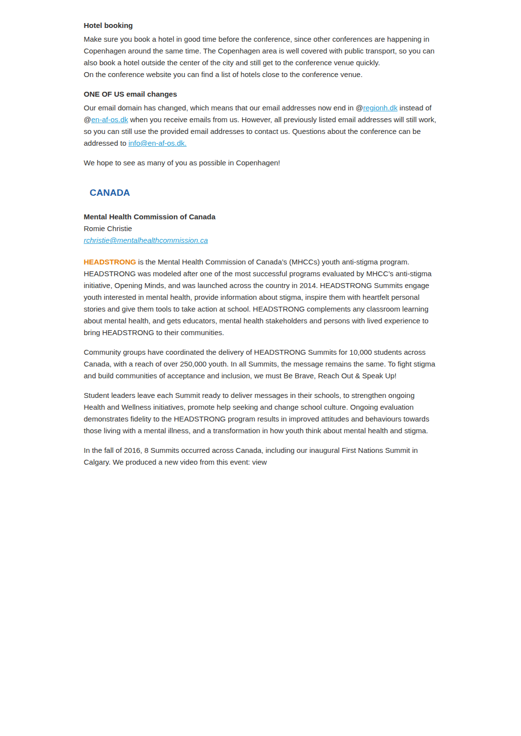Hotel booking
Make sure you book a hotel in good time before the conference, since other conferences are happening in Copenhagen around the same time. The Copenhagen area is well covered with public transport, so you can also book a hotel outside the center of the city and still get to the conference venue quickly.
On the conference website you can find a list of hotels close to the conference venue.
ONE OF US email changes
Our email domain has changed, which means that our email addresses now end in @regionh.dk instead of @en-af-os.dk when you receive emails from us. However, all previously listed email addresses will still work, so you can still use the provided email addresses to contact us. Questions about the conference can be addressed to info@en-af-os.dk.
We hope to see as many of you as possible in Copenhagen!
CANADA
Mental Health Commission of Canada
Romie Christie
rchristie@mentalhealthcommission.ca
HEADSTRONG is the Mental Health Commission of Canada’s (MHCCs) youth anti-stigma program. HEADSTRONG was modeled after one of the most successful programs evaluated by MHCC’s anti-stigma initiative, Opening Minds, and was launched across the country in 2014. HEADSTRONG Summits engage youth interested in mental health, provide information about stigma, inspire them with heartfelt personal stories and give them tools to take action at school. HEADSTRONG complements any classroom learning about mental health, and gets educators, mental health stakeholders and persons with lived experience to bring HEADSTRONG to their communities.
Community groups have coordinated the delivery of HEADSTRONG Summits for 10,000 students across Canada, with a reach of over 250,000 youth. In all Summits, the message remains the same. To fight stigma and build communities of acceptance and inclusion, we must Be Brave, Reach Out & Speak Up!
Student leaders leave each Summit ready to deliver messages in their schools, to strengthen ongoing Health and Wellness initiatives, promote help seeking and change school culture. Ongoing evaluation demonstrates fidelity to the HEADSTRONG program results in improved attitudes and behaviours towards those living with a mental illness, and a transformation in how youth think about mental health and stigma.
In the fall of 2016, 8 Summits occurred across Canada, including our inaugural First Nations Summit in Calgary. We produced a new video from this event: view